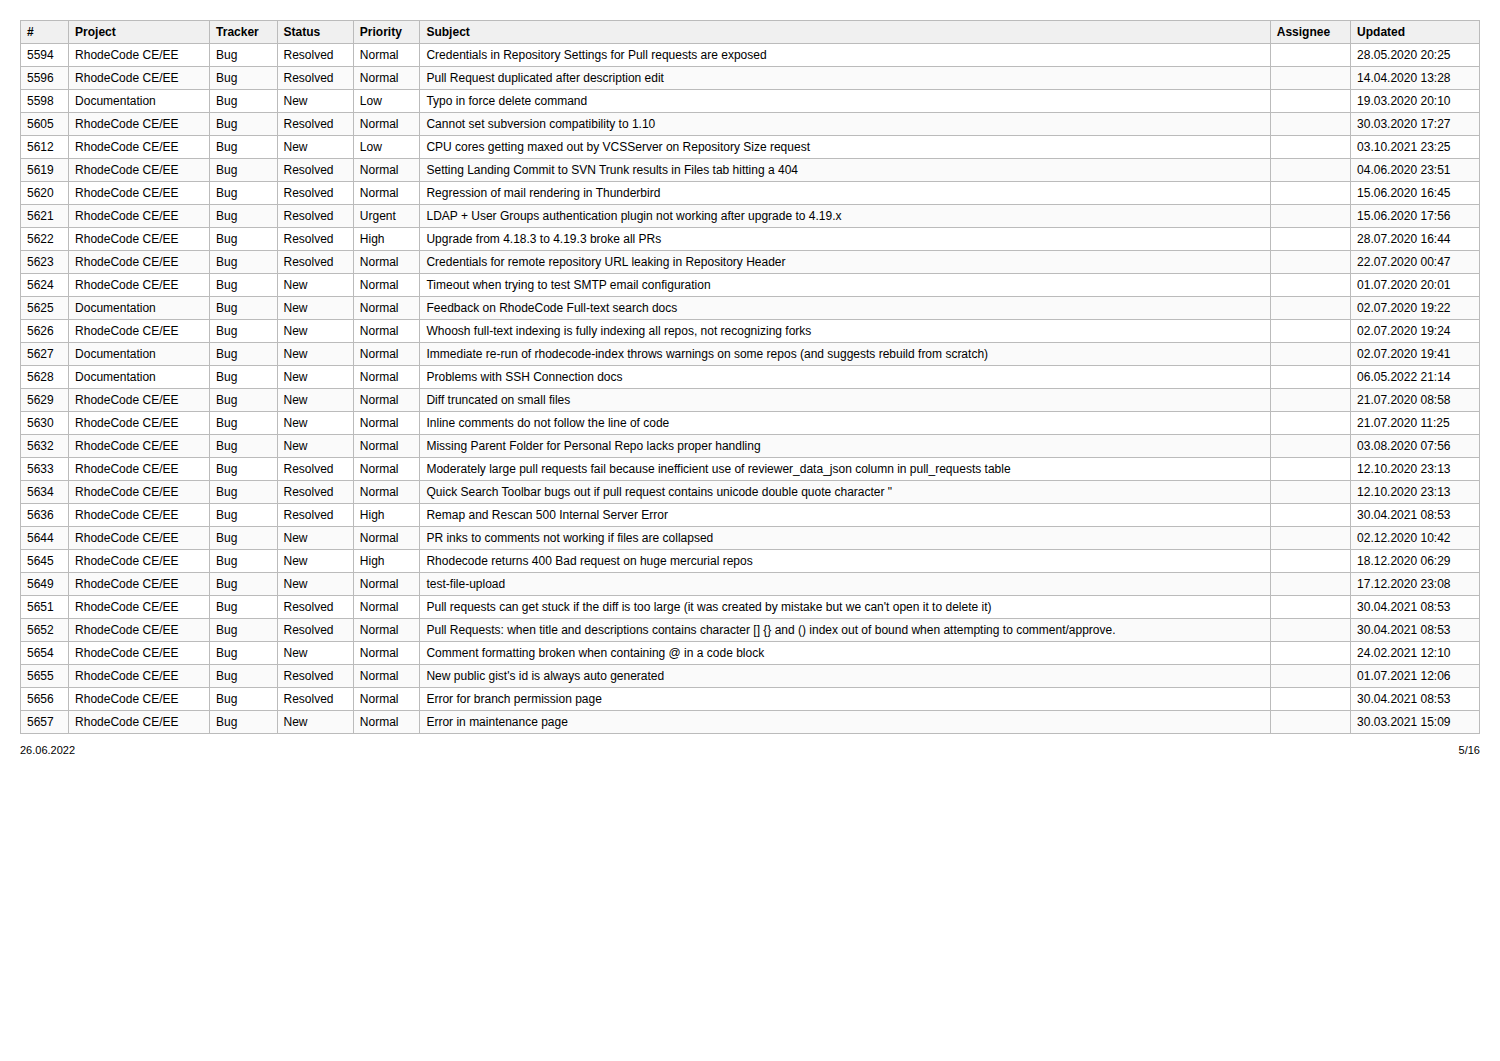| # | Project | Tracker | Status | Priority | Subject | Assignee | Updated |
| --- | --- | --- | --- | --- | --- | --- | --- |
| 5594 | RhodeCode CE/EE | Bug | Resolved | Normal | Credentials in Repository Settings for Pull requests are exposed | | 28.05.2020 20:25 |
| 5596 | RhodeCode CE/EE | Bug | Resolved | Normal | Pull Request duplicated after description edit | | 14.04.2020 13:28 |
| 5598 | Documentation | Bug | New | Low | Typo in force delete command | | 19.03.2020 20:10 |
| 5605 | RhodeCode CE/EE | Bug | Resolved | Normal | Cannot set subversion compatibility to 1.10 | | 30.03.2020 17:27 |
| 5612 | RhodeCode CE/EE | Bug | New | Low | CPU cores getting maxed out by VCSServer on Repository Size request | | 03.10.2021 23:25 |
| 5619 | RhodeCode CE/EE | Bug | Resolved | Normal | Setting Landing Commit to SVN Trunk results in Files tab hitting a 404 | | 04.06.2020 23:51 |
| 5620 | RhodeCode CE/EE | Bug | Resolved | Normal | Regression of mail rendering in Thunderbird | | 15.06.2020 16:45 |
| 5621 | RhodeCode CE/EE | Bug | Resolved | Urgent | LDAP + User Groups authentication plugin not working after upgrade to 4.19.x | | 15.06.2020 17:56 |
| 5622 | RhodeCode CE/EE | Bug | Resolved | High | Upgrade from 4.18.3 to 4.19.3 broke all PRs | | 28.07.2020 16:44 |
| 5623 | RhodeCode CE/EE | Bug | Resolved | Normal | Credentials for remote repository URL leaking in Repository Header | | 22.07.2020 00:47 |
| 5624 | RhodeCode CE/EE | Bug | New | Normal | Timeout when trying to test SMTP email configuration | | 01.07.2020 20:01 |
| 5625 | Documentation | Bug | New | Normal | Feedback on RhodeCode Full-text search docs | | 02.07.2020 19:22 |
| 5626 | RhodeCode CE/EE | Bug | New | Normal | Whoosh full-text indexing is fully indexing all repos, not recognizing forks | | 02.07.2020 19:24 |
| 5627 | Documentation | Bug | New | Normal | Immediate re-run of rhodecode-index throws warnings on some repos (and suggests rebuild from scratch) | | 02.07.2020 19:41 |
| 5628 | Documentation | Bug | New | Normal | Problems with SSH Connection docs | | 06.05.2022 21:14 |
| 5629 | RhodeCode CE/EE | Bug | New | Normal | Diff truncated on small files | | 21.07.2020 08:58 |
| 5630 | RhodeCode CE/EE | Bug | New | Normal | Inline comments do not follow the line of code | | 21.07.2020 11:25 |
| 5632 | RhodeCode CE/EE | Bug | New | Normal | Missing Parent Folder for Personal Repo lacks proper handling | | 03.08.2020 07:56 |
| 5633 | RhodeCode CE/EE | Bug | Resolved | Normal | Moderately large pull requests fail because inefficient use of reviewer_data_json column in pull_requests table | | 12.10.2020 23:13 |
| 5634 | RhodeCode CE/EE | Bug | Resolved | Normal | Quick Search Toolbar bugs out if pull request contains unicode double quote character " | | 12.10.2020 23:13 |
| 5636 | RhodeCode CE/EE | Bug | Resolved | High | Remap and Rescan 500 Internal Server Error | | 30.04.2021 08:53 |
| 5644 | RhodeCode CE/EE | Bug | New | Normal | PR inks to comments not working if files are collapsed | | 02.12.2020 10:42 |
| 5645 | RhodeCode CE/EE | Bug | New | High | Rhodecode returns 400 Bad request on huge mercurial repos | | 18.12.2020 06:29 |
| 5649 | RhodeCode CE/EE | Bug | New | Normal | test-file-upload | | 17.12.2020 23:08 |
| 5651 | RhodeCode CE/EE | Bug | Resolved | Normal | Pull requests can get stuck if the diff is too large (it was created by mistake but we can't open it to delete it) | | 30.04.2021 08:53 |
| 5652 | RhodeCode CE/EE | Bug | Resolved | Normal | Pull Requests: when title and descriptions contains character [] {} and () index out of bound when attempting to comment/approve. | | 30.04.2021 08:53 |
| 5654 | RhodeCode CE/EE | Bug | New | Normal | Comment formatting broken when containing @ in a code block | | 24.02.2021 12:10 |
| 5655 | RhodeCode CE/EE | Bug | Resolved | Normal | New public gist's id is always auto generated | | 01.07.2021 12:06 |
| 5656 | RhodeCode CE/EE | Bug | Resolved | Normal | Error for branch permission page | | 30.04.2021 08:53 |
| 5657 | RhodeCode CE/EE | Bug | New | Normal | Error in maintenance page | | 30.03.2021 15:09 |
26.06.2022 5/16